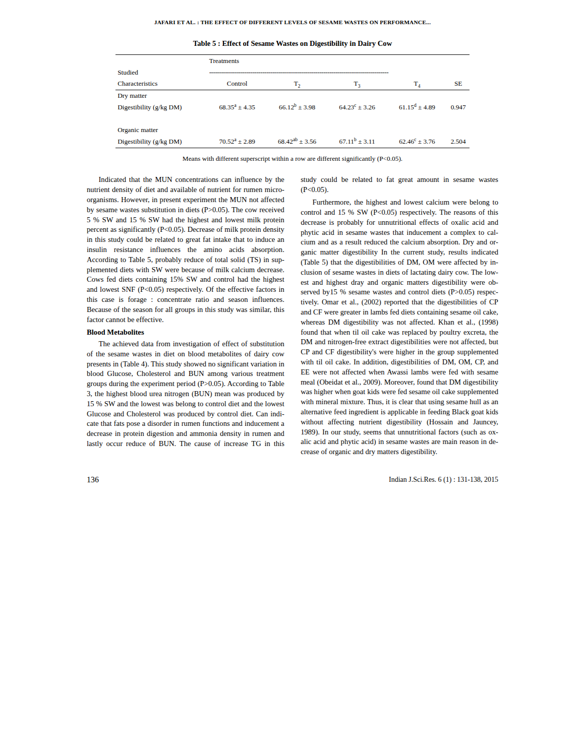JAFARI ET AL. : THE EFFECT OF DIFFERENT LEVELS OF SESAME WASTES ON PERFORMANCE...
Table 5 : Effect of Sesame Wastes on Digestibility in Dairy Cow
| | Treatments |
| Studied | ------------------------------------------------------------------------------------------- |
| Characteristics | Control | T 2 | T 3 | T 4 | SE |
| Dry matter | | | | | |
| Digestibility (g/kg DM) | 68.35 a ± 4.35 | 66.12 b ± 3.98 | 64.23 c ± 3.26 | 61.15 d ± 4.89 | 0.947 |
| Organic matter | | | | | |
| Digestibility (g/kg DM) | 70.52 a ± 2.89 | 68.42 ab ± 3.56 | 67.11 b ± 3.11 | 62.46 c ± 3.76 | 2.504 |
Means with different superscript within a row are different significantly (P<0.05).
Indicated that the MUN concentrations can influence by the nutrient density of diet and available of nutrient for rumen microorganisms. However, in present experiment the MUN not affected by sesame wastes substitution in diets (P>0.05). The cow received 5 % SW and 15 % SW had the highest and lowest milk protein percent as significantly (P<0.05). Decrease of milk protein density in this study could be related to great fat intake that to induce an insulin resistance influences the amino acids absorption. According to Table 5, probably reduce of total solid (TS) in supplemented diets with SW were because of milk calcium decrease. Cows fed diets containing 15% SW and control had the highest and lowest SNF (P<0.05) respectively. Of the effective factors in this case is forage : concentrate ratio and season influences. Because of the season for all groups in this study was similar, this factor cannot be effective.
Blood Metabolites
The achieved data from investigation of effect of substitution of the sesame wastes in diet on blood metabolites of dairy cow presents in (Table 4). This study showed no significant variation in blood Glucose, Cholesterol and BUN among various treatment groups during the experiment period (P>0.05). According to Table 3, the highest blood urea nitrogen (BUN) mean was produced by 15 % SW and the lowest was belong to control diet and the lowest Glucose and Cholesterol was produced by control diet. Can indicate that fats pose a disorder in rumen functions and inducement a decrease in protein digestion and ammonia density in rumen and lastly occur reduce of BUN. The cause of increase TG in this study could be related to fat great amount in sesame wastes (P<0.05).
Furthermore, the highest and lowest calcium were belong to control and 15 % SW (P<0.05) respectively. The reasons of this decrease is probably for unnutritional effects of oxalic acid and phytic acid in sesame wastes that inducement a complex to calcium and as a result reduced the calcium absorption. Dry and organic matter digestibility In the current study, results indicated (Table 5) that the digestibilities of DM, OM were affected by inclusion of sesame wastes in diets of lactating dairy cow. The lowest and highest dray and organic matters digestibility were observed by15 % sesame wastes and control diets (P>0.05) respectively. Omar et al., (2002) reported that the digestibilities of CP and CF were greater in lambs fed diets containing sesame oil cake, whereas DM digestibility was not affected. Khan et al., (1998) found that when til oil cake was replaced by poultry excreta, the DM and nitrogen-free extract digestibilities were not affected, but CP and CF digestibility's were higher in the group supplemented with til oil cake. In addition, digestibilities of DM, OM, CP, and EE were not affected when Awassi lambs were fed with sesame meal (Obeidat et al., 2009). Moreover, found that DM digestibility was higher when goat kids were fed sesame oil cake supplemented with mineral mixture. Thus, it is clear that using sesame hull as an alternative feed ingredient is applicable in feeding Black goat kids without affecting nutrient digestibility (Hossain and Jauncey, 1989). In our study, seems that unnutritional factors (such as oxalic acid and phytic acid) in sesame wastes are main reason in decrease of organic and dry matters digestibility.
136
Indian J.Sci.Res. 6 (1) : 131-138, 2015